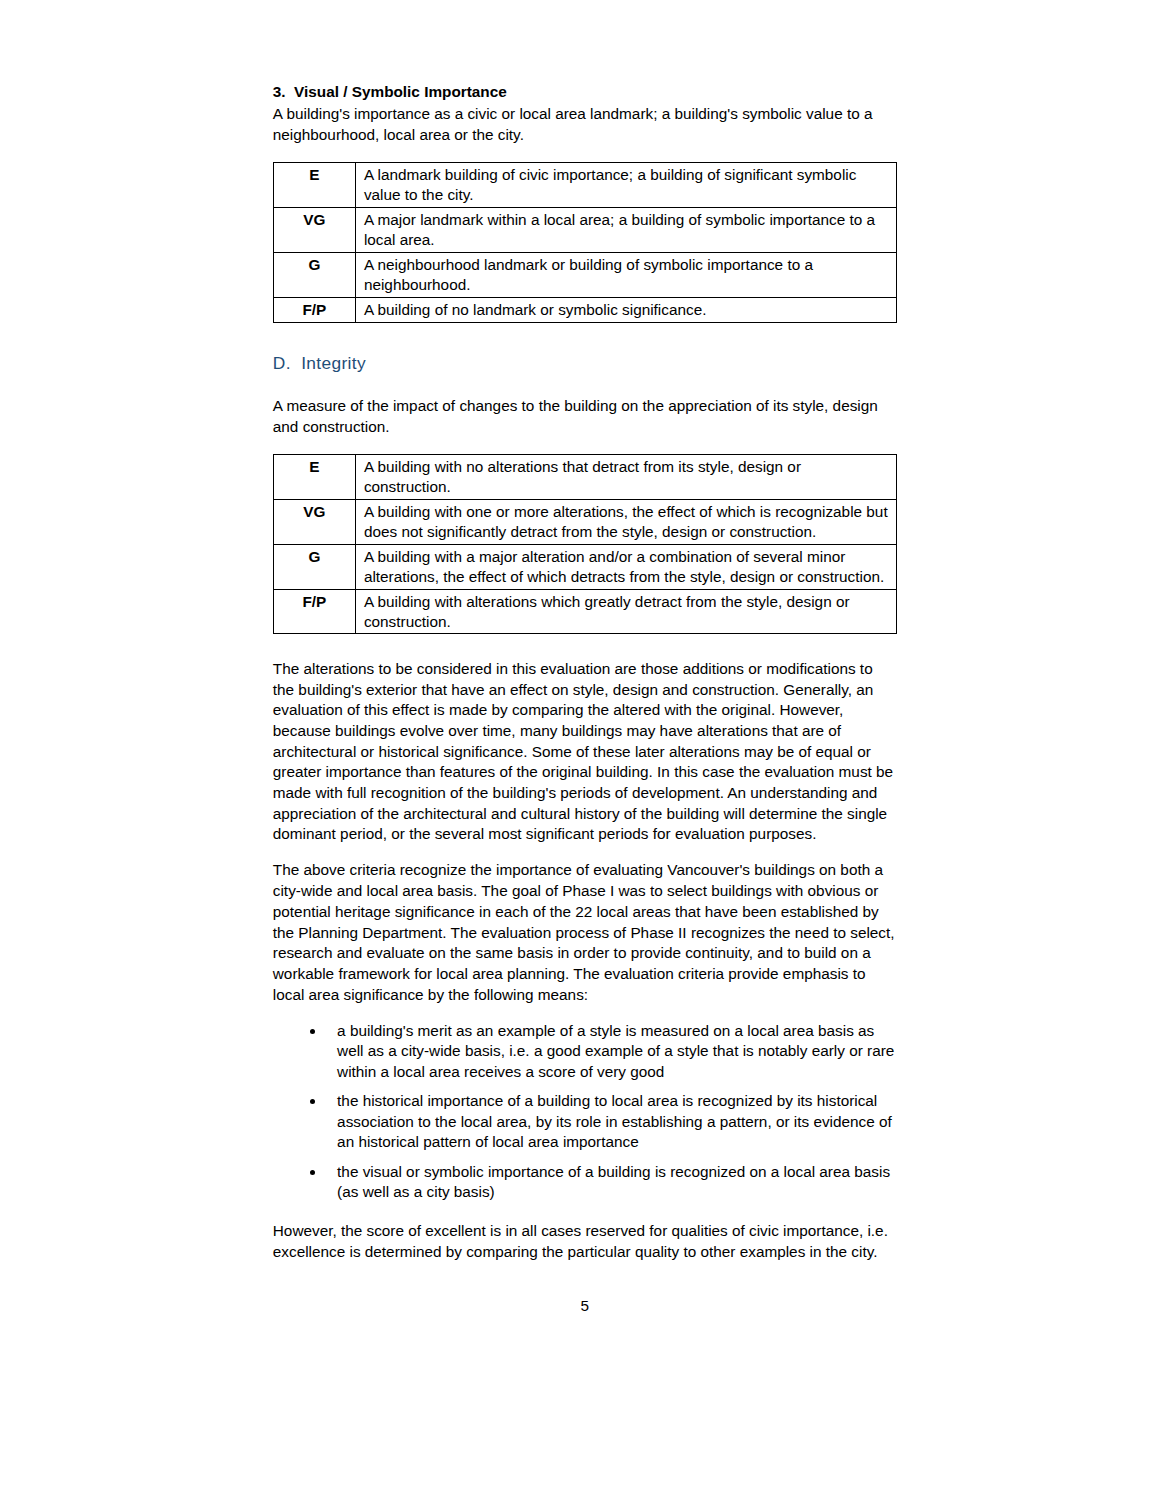3. Visual / Symbolic Importance
A building's importance as a civic or local area landmark; a building's symbolic value to a neighbourhood, local area or the city.
| E | A landmark building of civic importance; a building of significant symbolic value to the city. |
| VG | A major landmark within a local area; a building of symbolic importance to a local area. |
| G | A neighbourhood landmark or building of symbolic importance to a neighbourhood. |
| F/P | A building of no landmark or symbolic significance. |
D. Integrity
A measure of the impact of changes to the building on the appreciation of its style, design and construction.
| E | A building with no alterations that detract from its style, design or construction. |
| VG | A building with one or more alterations, the effect of which is recognizable but does not significantly detract from the style, design or construction. |
| G | A building with a major alteration and/or a combination of several minor alterations, the effect of which detracts from the style, design or construction. |
| F/P | A building with alterations which greatly detract from the style, design or construction. |
The alterations to be considered in this evaluation are those additions or modifications to the building's exterior that have an effect on style, design and construction. Generally, an evaluation of this effect is made by comparing the altered with the original. However, because buildings evolve over time, many buildings may have alterations that are of architectural or historical significance. Some of these later alterations may be of equal or greater importance than features of the original building. In this case the evaluation must be made with full recognition of the building's periods of development. An understanding and appreciation of the architectural and cultural history of the building will determine the single dominant period, or the several most significant periods for evaluation purposes.
The above criteria recognize the importance of evaluating Vancouver's buildings on both a city-wide and local area basis. The goal of Phase I was to select buildings with obvious or potential heritage significance in each of the 22 local areas that have been established by the Planning Department. The evaluation process of Phase II recognizes the need to select, research and evaluate on the same basis in order to provide continuity, and to build on a workable framework for local area planning. The evaluation criteria provide emphasis to local area significance by the following means:
a building's merit as an example of a style is measured on a local area basis as well as a city-wide basis, i.e. a good example of a style that is notably early or rare within a local area receives a score of very good
the historical importance of a building to local area is recognized by its historical association to the local area, by its role in establishing a pattern, or its evidence of an historical pattern of local area importance
the visual or symbolic importance of a building is recognized on a local area basis (as well as a city basis)
However, the score of excellent is in all cases reserved for qualities of civic importance, i.e. excellence is determined by comparing the particular quality to other examples in the city.
5